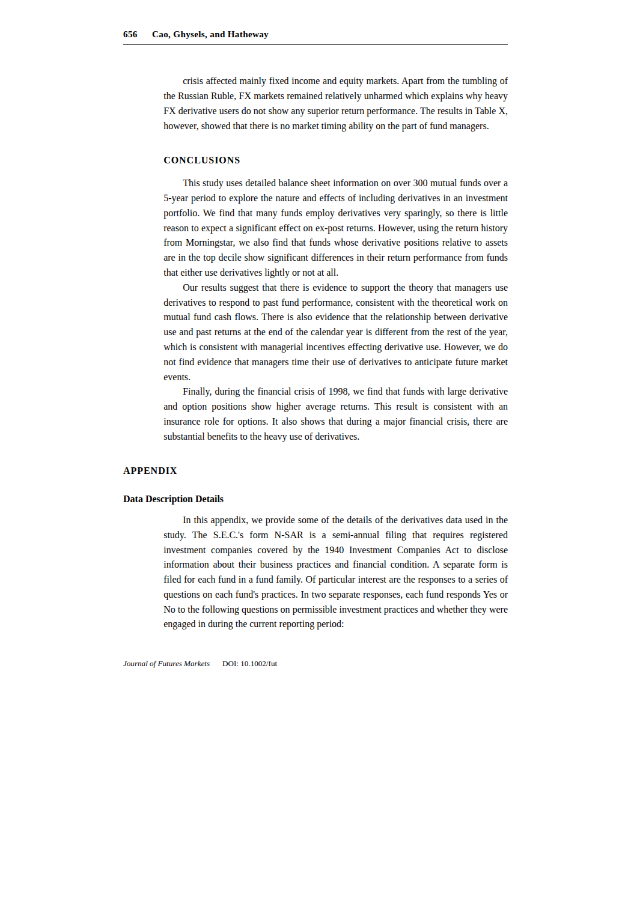656 Cao, Ghysels, and Hatheway
crisis affected mainly fixed income and equity markets. Apart from the tumbling of the Russian Ruble, FX markets remained relatively unharmed which explains why heavy FX derivative users do not show any superior return performance. The results in Table X, however, showed that there is no market timing ability on the part of fund managers.
Conclusions
This study uses detailed balance sheet information on over 300 mutual funds over a 5-year period to explore the nature and effects of including derivatives in an investment portfolio. We find that many funds employ derivatives very sparingly, so there is little reason to expect a significant effect on ex-post returns. However, using the return history from Morningstar, we also find that funds whose derivative positions relative to assets are in the top decile show significant differences in their return performance from funds that either use derivatives lightly or not at all.
Our results suggest that there is evidence to support the theory that managers use derivatives to respond to past fund performance, consistent with the theoretical work on mutual fund cash flows. There is also evidence that the relationship between derivative use and past returns at the end of the calendar year is different from the rest of the year, which is consistent with managerial incentives effecting derivative use. However, we do not find evidence that managers time their use of derivatives to anticipate future market events.
Finally, during the financial crisis of 1998, we find that funds with large derivative and option positions show higher average returns. This result is consistent with an insurance role for options. It also shows that during a major financial crisis, there are substantial benefits to the heavy use of derivatives.
Appendix
Data Description Details
In this appendix, we provide some of the details of the derivatives data used in the study. The S.E.C.'s form N-SAR is a semi-annual filing that requires registered investment companies covered by the 1940 Investment Companies Act to disclose information about their business practices and financial condition. A separate form is filed for each fund in a fund family. Of particular interest are the responses to a series of questions on each fund's practices. In two separate responses, each fund responds Yes or No to the following questions on permissible investment practices and whether they were engaged in during the current reporting period:
Journal of Futures Markets DOI: 10.1002/fut